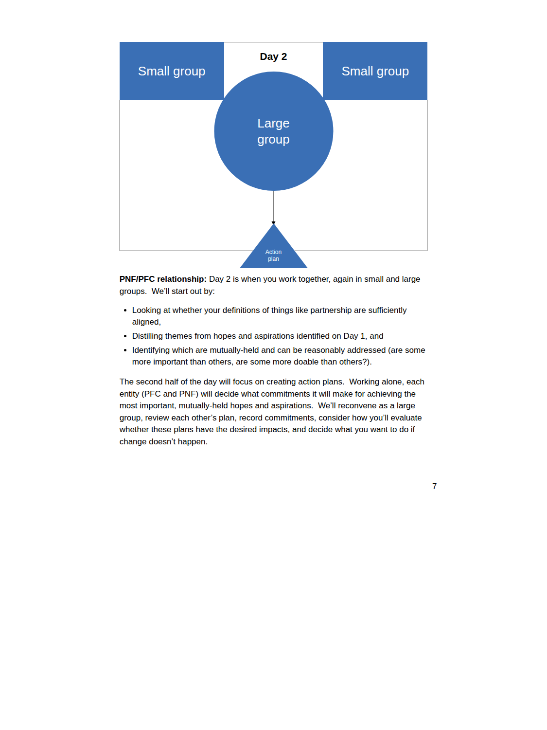Day 2
Small group
Small group
Large
group
Action
plan
PNF/PFC relationship: Day 2 is when you work together, again in small and large groups. We’ll start out by:
Looking at whether your definitions of things like partnership are sufficiently aligned,
Distilling themes from hopes and aspirations identified on Day 1, and
Identifying which are mutually-held and can be reasonably addressed (are some more important than others, are some more doable than others?).
The second half of the day will focus on creating action plans. Working alone, each entity (PFC and PNF) will decide what commitments it will make for achieving the most important, mutually-held hopes and aspirations. We’ll reconvene as a large group, review each other’s plan, record commitments, consider how you’ll evaluate whether these plans have the desired impacts, and decide what you want to do if change doesn’t happen.
7